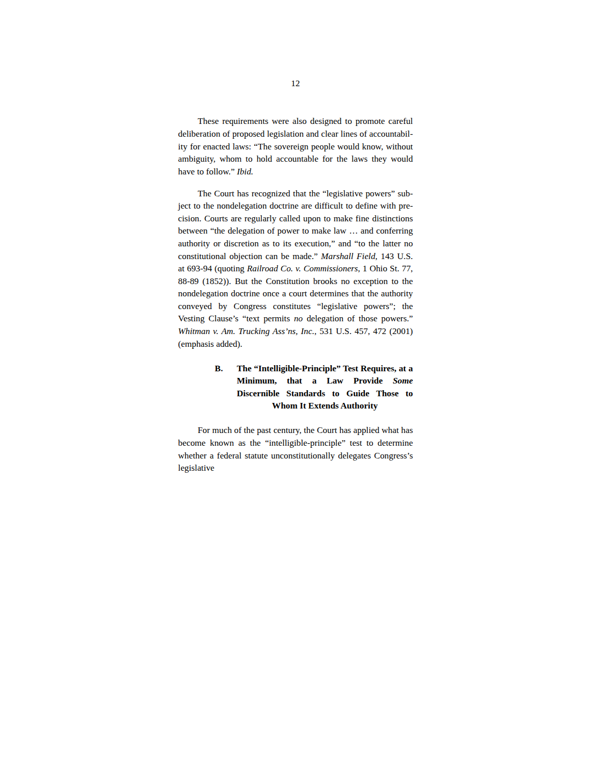12
These requirements were also designed to promote careful deliberation of proposed legislation and clear lines of accountability for enacted laws: “The sovereign people would know, without ambiguity, whom to hold accountable for the laws they would have to follow.” Ibid.
The Court has recognized that the “legislative powers” subject to the nondelegation doctrine are difficult to define with precision. Courts are regularly called upon to make fine distinctions between “the delegation of power to make law … and conferring authority or discretion as to its execution,” and “to the latter no constitutional objection can be made.” Marshall Field, 143 U.S. at 693-94 (quoting Railroad Co. v. Commissioners, 1 Ohio St. 77, 88-89 (1852)). But the Constitution brooks no exception to the nondelegation doctrine once a court determines that the authority conveyed by Congress constitutes “legislative powers”; the Vesting Clause’s “text permits no delegation of those powers.” Whitman v. Am. Trucking Ass’ns, Inc., 531 U.S. 457, 472 (2001) (emphasis added).
B.
The “Intelligible-Principle” Test Requires, at a Minimum, that a Law Provide Some Discernible Standards to Guide Those to Whom It Extends Authority
For much of the past century, the Court has applied what has become known as the “intelligible-principle” test to determine whether a federal statute unconstitutionally delegates Congress’s legislative